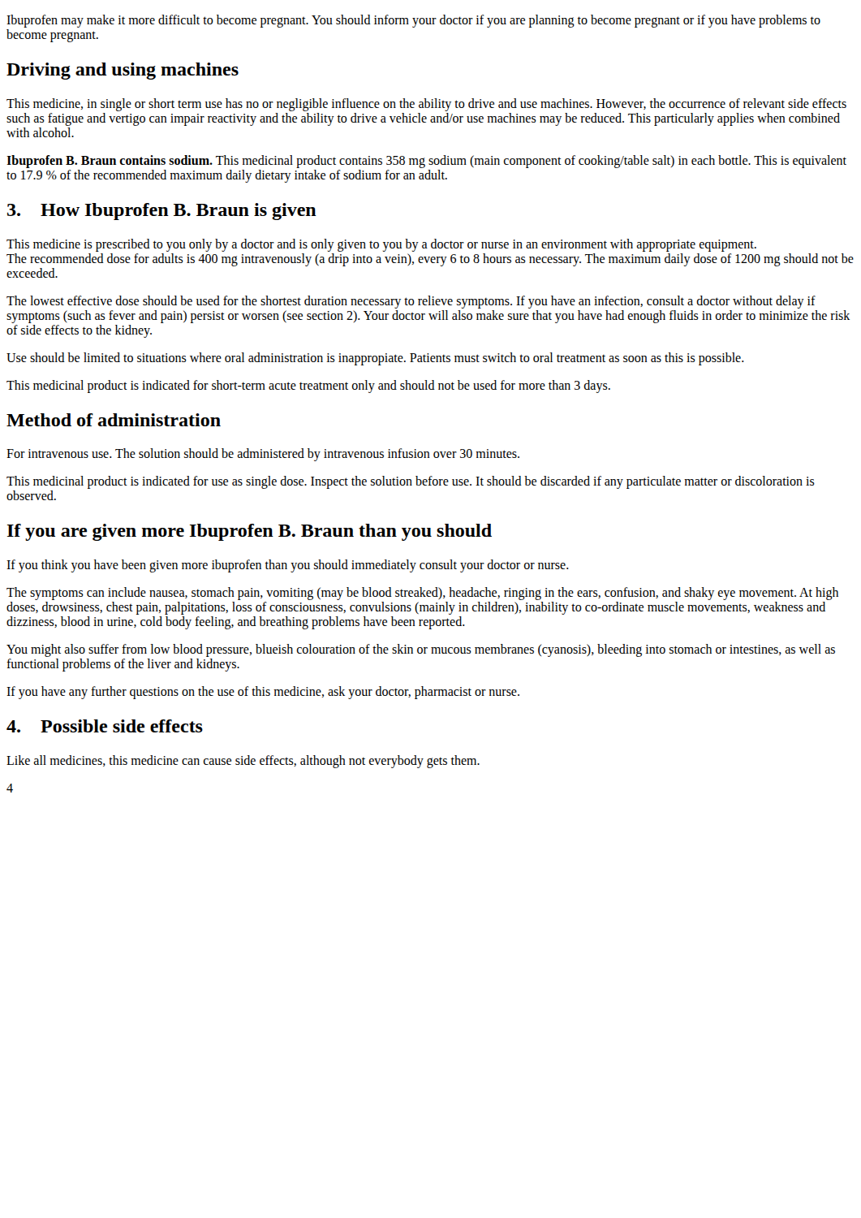Ibuprofen may make it more difficult to become pregnant. You should inform your doctor if you are planning to become pregnant or if you have problems to become pregnant.
Driving and using machines
This medicine, in single or short term use has no or negligible influence on the ability to drive and use machines. However, the occurrence of relevant side effects such as fatigue and vertigo can impair reactivity and the ability to drive a vehicle and/or use machines may be reduced. This particularly applies when combined with alcohol.
Ibuprofen B. Braun contains sodium. This medicinal product contains 358 mg sodium (main component of cooking/table salt) in each bottle. This is equivalent to 17.9 % of the recommended maximum daily dietary intake of sodium for an adult.
3. How Ibuprofen B. Braun is given
This medicine is prescribed to you only by a doctor and is only given to you by a doctor or nurse in an environment with appropriate equipment.
The recommended dose for adults is 400 mg intravenously (a drip into a vein), every 6 to 8 hours as necessary. The maximum daily dose of 1200 mg should not be exceeded.
The lowest effective dose should be used for the shortest duration necessary to relieve symptoms. If you have an infection, consult a doctor without delay if symptoms (such as fever and pain) persist or worsen (see section 2). Your doctor will also make sure that you have had enough fluids in order to minimize the risk of side effects to the kidney.
Use should be limited to situations where oral administration is inappropiate. Patients must switch to oral treatment as soon as this is possible.
This medicinal product is indicated for short-term acute treatment only and should not be used for more than 3 days.
Method of administration
For intravenous use. The solution should be administered by intravenous infusion over 30 minutes.
This medicinal product is indicated for use as single dose. Inspect the solution before use. It should be discarded if any particulate matter or discoloration is observed.
If you are given more Ibuprofen B. Braun than you should
If you think you have been given more ibuprofen than you should immediately consult your doctor or nurse.
The symptoms can include nausea, stomach pain, vomiting (may be blood streaked), headache, ringing in the ears, confusion, and shaky eye movement. At high doses, drowsiness, chest pain, palpitations, loss of consciousness, convulsions (mainly in children), inability to co-ordinate muscle movements, weakness and dizziness, blood in urine, cold body feeling, and breathing problems have been reported.
You might also suffer from low blood pressure, blueish colouration of the skin or mucous membranes (cyanosis), bleeding into stomach or intestines, as well as functional problems of the liver and kidneys.
If you have any further questions on the use of this medicine, ask your doctor, pharmacist or nurse.
4. Possible side effects
Like all medicines, this medicine can cause side effects, although not everybody gets them.
4